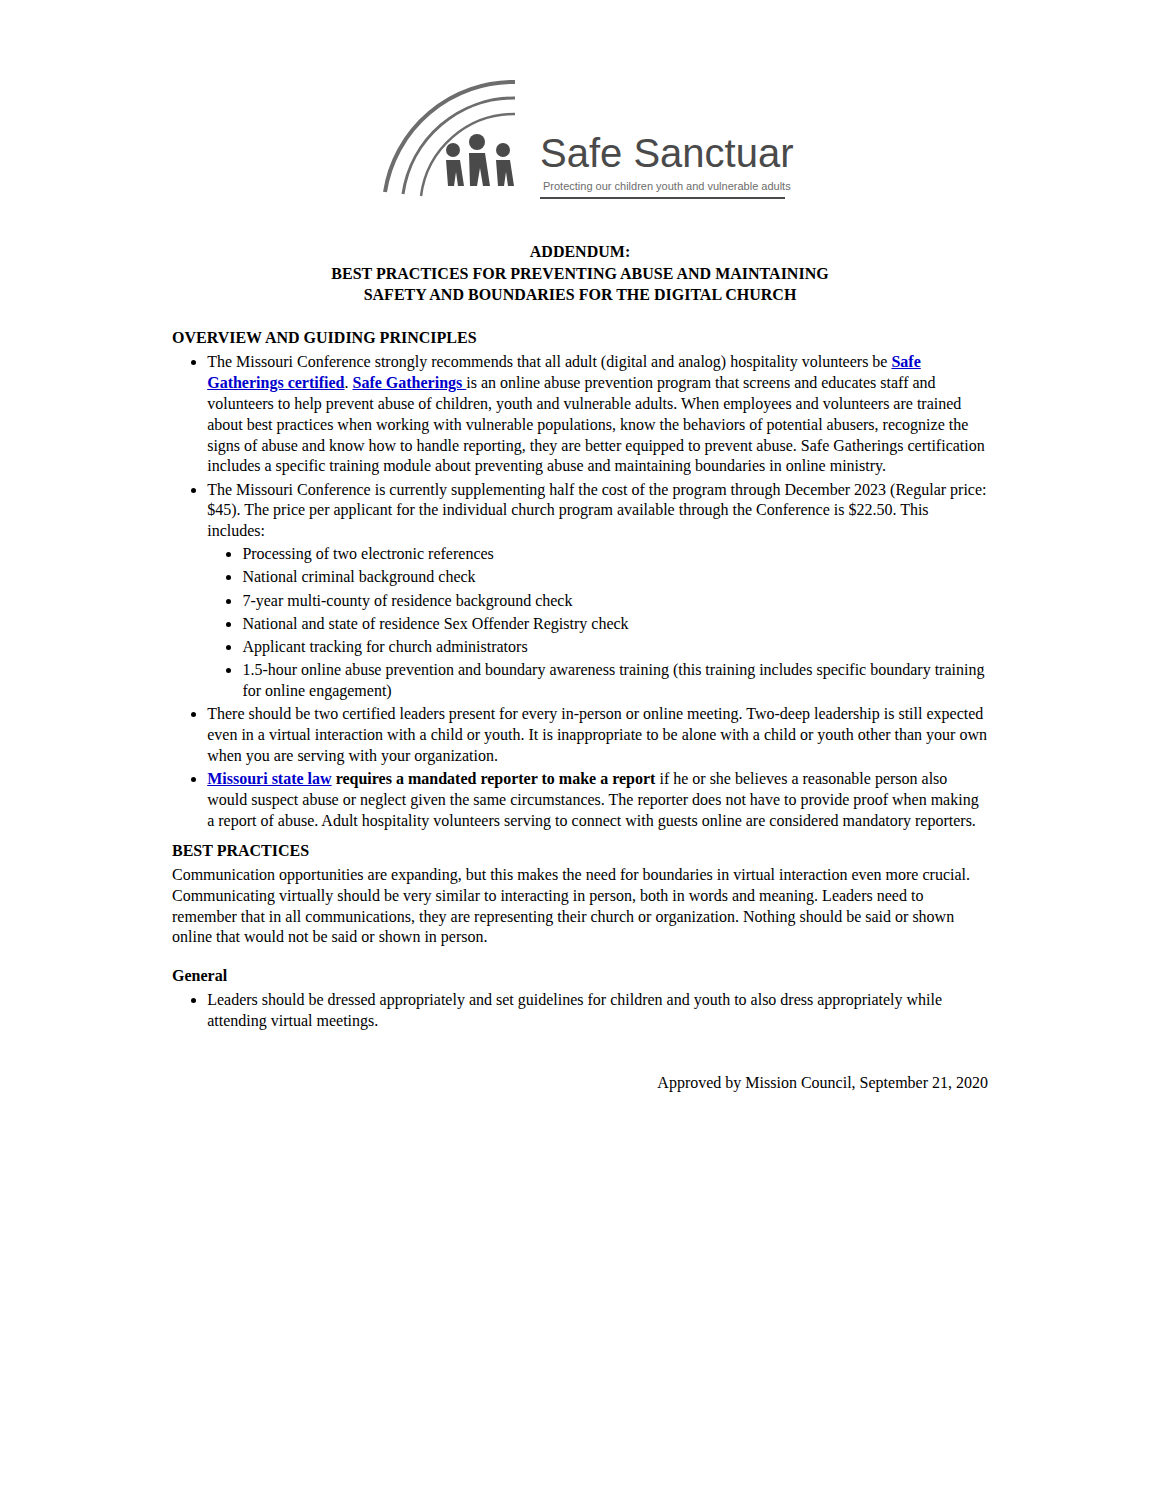Safe Sanctuaries Protecting our children youth and vulnerable adults
Addendum:
Best Practices for Preventing Abuse and Maintaining
Safety and Boundaries for the Digital Church
Overview and Guiding Principles
The Missouri Conference strongly recommends that all adult (digital and analog) hospitality volunteers be Safe Gatherings certified. Safe Gatherings is an online abuse prevention program that screens and educates staff and volunteers to help prevent abuse of children, youth and vulnerable adults. When employees and volunteers are trained about best practices when working with vulnerable populations, know the behaviors of potential abusers, recognize the signs of abuse and know how to handle reporting, they are better equipped to prevent abuse. Safe Gatherings certification includes a specific training module about preventing abuse and maintaining boundaries in online ministry.
The Missouri Conference is currently supplementing half the cost of the program through December 2023 (Regular price: $45). The price per applicant for the individual church program available through the Conference is $22.50. This includes:
Processing of two electronic references
National criminal background check
7-year multi-county of residence background check
National and state of residence Sex Offender Registry check
Applicant tracking for church administrators
1.5-hour online abuse prevention and boundary awareness training (this training includes specific boundary training for online engagement)
There should be two certified leaders present for every in-person or online meeting. Two-deep leadership is still expected even in a virtual interaction with a child or youth. It is inappropriate to be alone with a child or youth other than your own when you are serving with your organization.
Missouri state law requires a mandated reporter to make a report if he or she believes a reasonable person also would suspect abuse or neglect given the same circumstances. The reporter does not have to provide proof when making a report of abuse. Adult hospitality volunteers serving to connect with guests online are considered mandatory reporters.
Best Practices
Communication opportunities are expanding, but this makes the need for boundaries in virtual interaction even more crucial. Communicating virtually should be very similar to interacting in person, both in words and meaning. Leaders need to remember that in all communications, they are representing their church or organization. Nothing should be said or shown online that would not be said or shown in person.
General
Leaders should be dressed appropriately and set guidelines for children and youth to also dress appropriately while attending virtual meetings.
Approved by Mission Council, September 21, 2020